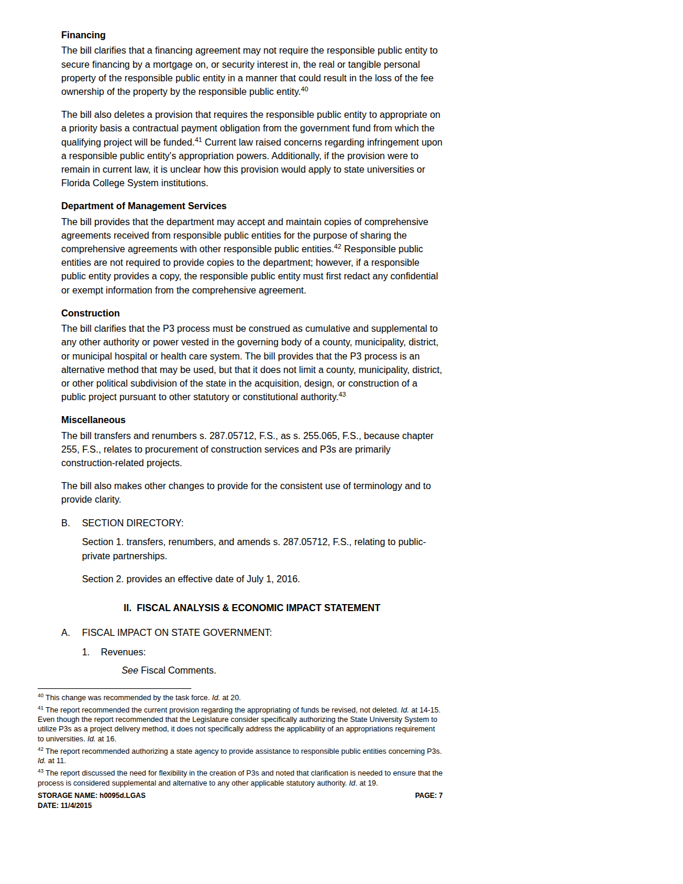Financing
The bill clarifies that a financing agreement may not require the responsible public entity to secure financing by a mortgage on, or security interest in, the real or tangible personal property of the responsible public entity in a manner that could result in the loss of the fee ownership of the property by the responsible public entity.40
The bill also deletes a provision that requires the responsible public entity to appropriate on a priority basis a contractual payment obligation from the government fund from which the qualifying project will be funded.41 Current law raised concerns regarding infringement upon a responsible public entity's appropriation powers. Additionally, if the provision were to remain in current law, it is unclear how this provision would apply to state universities or Florida College System institutions.
Department of Management Services
The bill provides that the department may accept and maintain copies of comprehensive agreements received from responsible public entities for the purpose of sharing the comprehensive agreements with other responsible public entities.42 Responsible public entities are not required to provide copies to the department; however, if a responsible public entity provides a copy, the responsible public entity must first redact any confidential or exempt information from the comprehensive agreement.
Construction
The bill clarifies that the P3 process must be construed as cumulative and supplemental to any other authority or power vested in the governing body of a county, municipality, district, or municipal hospital or health care system. The bill provides that the P3 process is an alternative method that may be used, but that it does not limit a county, municipality, district, or other political subdivision of the state in the acquisition, design, or construction of a public project pursuant to other statutory or constitutional authority.43
Miscellaneous
The bill transfers and renumbers s. 287.05712, F.S., as s. 255.065, F.S., because chapter 255, F.S., relates to procurement of construction services and P3s are primarily construction-related projects.
The bill also makes other changes to provide for the consistent use of terminology and to provide clarity.
B. SECTION DIRECTORY:
Section 1. transfers, renumbers, and amends s. 287.05712, F.S., relating to public-private partnerships.
Section 2. provides an effective date of July 1, 2016.
II. FISCAL ANALYSIS & ECONOMIC IMPACT STATEMENT
A. FISCAL IMPACT ON STATE GOVERNMENT:
1. Revenues:
See Fiscal Comments.
40 This change was recommended by the task force. Id. at 20.
41 The report recommended the current provision regarding the appropriating of funds be revised, not deleted. Id. at 14-15. Even though the report recommended that the Legislature consider specifically authorizing the State University System to utilize P3s as a project delivery method, it does not specifically address the applicability of an appropriations requirement to universities. Id. at 16.
42 The report recommended authorizing a state agency to provide assistance to responsible public entities concerning P3s. Id. at 11.
43 The report discussed the need for flexibility in the creation of P3s and noted that clarification is needed to ensure that the process is considered supplemental and alternative to any other applicable statutory authority. Id. at 19.
STORAGE NAME: h0095d.LGAS DATE: 11/4/2015
PAGE: 7